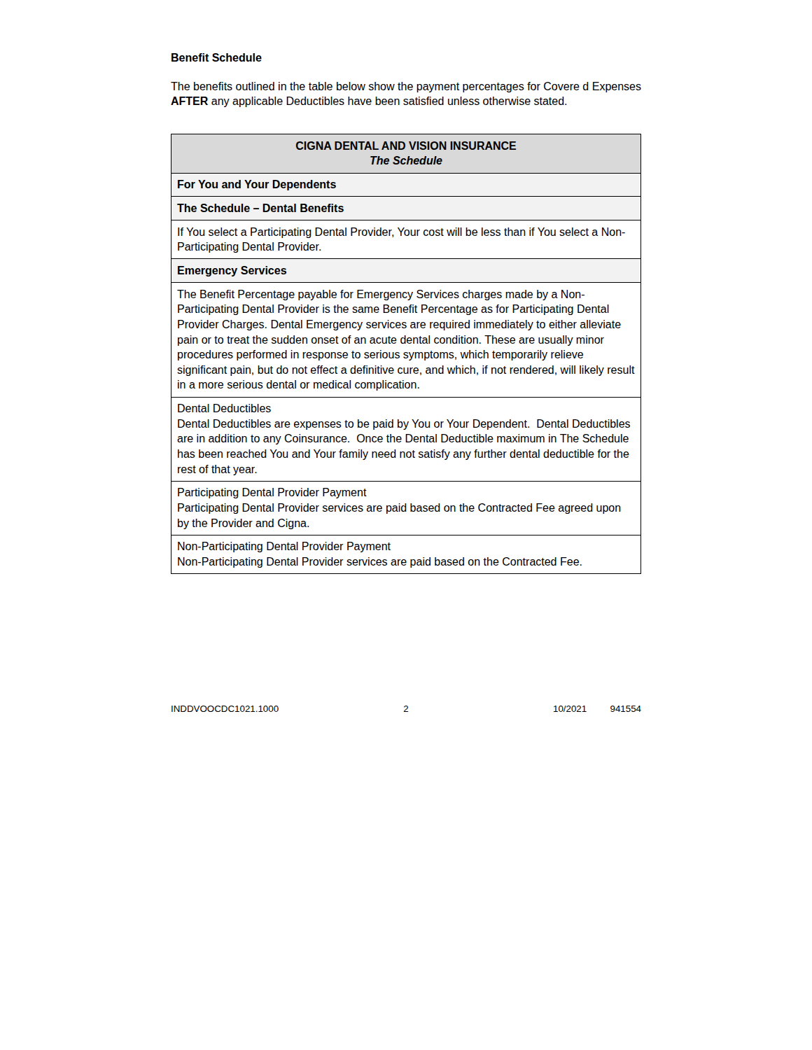Benefit Schedule
The benefits outlined in the table below show the payment percentages for Covere d Expenses AFTER any applicable Deductibles have been satisfied unless otherwise stated.
| CIGNA DENTAL AND VISION INSURANCE The Schedule |
| For You and Your Dependents |
| The Schedule – Dental Benefits |
| If You select a Participating Dental Provider, Your cost will be less than if You select a Non-Participating Dental Provider. |
| Emergency Services |
| The Benefit Percentage payable for Emergency Services charges made by a Non-Participating Dental Provider is the same Benefit Percentage as for Participating Dental Provider Charges. Dental Emergency services are required immediately to either alleviate pain or to treat the sudden onset of an acute dental condition. These are usually minor procedures performed in response to serious symptoms, which temporarily relieve significant pain, but do not effect a definitive cure, and which, if not rendered, will likely result in a more serious dental or medical complication. |
| Dental Deductibles Dental Deductibles are expenses to be paid by You or Your Dependent. Dental Deductibles are in addition to any Coinsurance. Once the Dental Deductible maximum in The Schedule has been reached You and Your family need not satisfy any further dental deductible for the rest of that year. |
| Participating Dental Provider Payment Participating Dental Provider services are paid based on the Contracted Fee agreed upon by the Provider and Cigna. |
| Non-Participating Dental Provider Payment Non-Participating Dental Provider services are paid based on the Contracted Fee. |
| INDDVOOCDC1021.1000 | 2 | 10/2021 941554 |